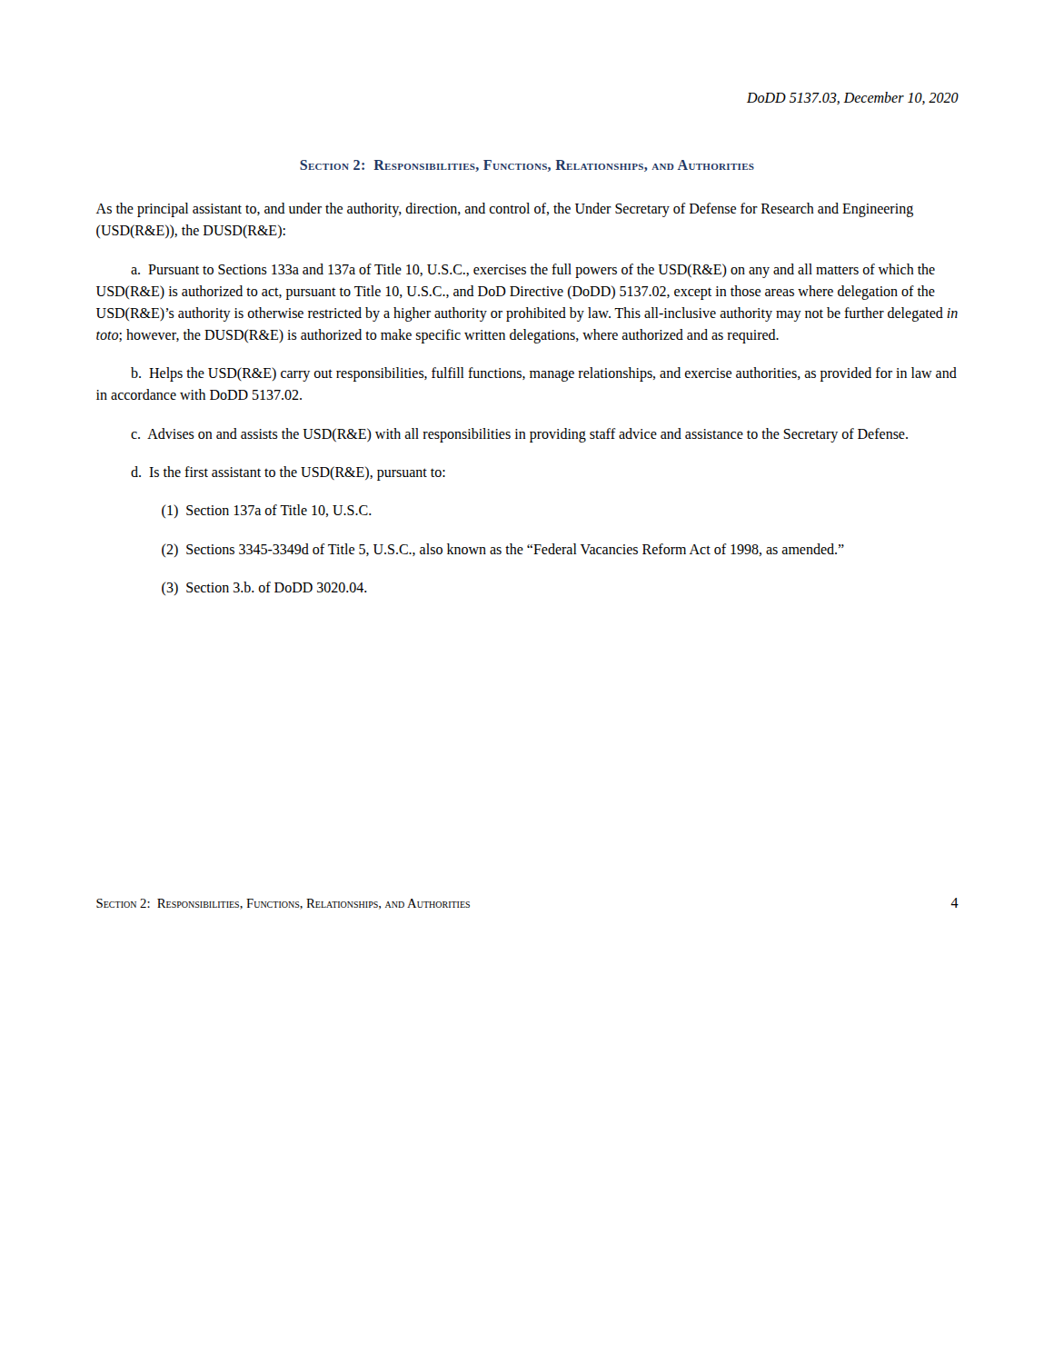DoDD 5137.03, December 10, 2020
Section 2: Responsibilities, Functions, Relationships, and Authorities
As the principal assistant to, and under the authority, direction, and control of, the Under Secretary of Defense for Research and Engineering (USD(R&E)), the DUSD(R&E):
a. Pursuant to Sections 133a and 137a of Title 10, U.S.C., exercises the full powers of the USD(R&E) on any and all matters of which the USD(R&E) is authorized to act, pursuant to Title 10, U.S.C., and DoD Directive (DoDD) 5137.02, except in those areas where delegation of the USD(R&E)’s authority is otherwise restricted by a higher authority or prohibited by law. This all-inclusive authority may not be further delegated in toto; however, the DUSD(R&E) is authorized to make specific written delegations, where authorized and as required.
b. Helps the USD(R&E) carry out responsibilities, fulfill functions, manage relationships, and exercise authorities, as provided for in law and in accordance with DoDD 5137.02.
c. Advises on and assists the USD(R&E) with all responsibilities in providing staff advice and assistance to the Secretary of Defense.
d. Is the first assistant to the USD(R&E), pursuant to:
(1) Section 137a of Title 10, U.S.C.
(2) Sections 3345-3349d of Title 5, U.S.C., also known as the “Federal Vacancies Reform Act of 1998, as amended.”
(3) Section 3.b. of DoDD 3020.04.
Section 2: Responsibilities, Functions, Relationships, and Authorities 4